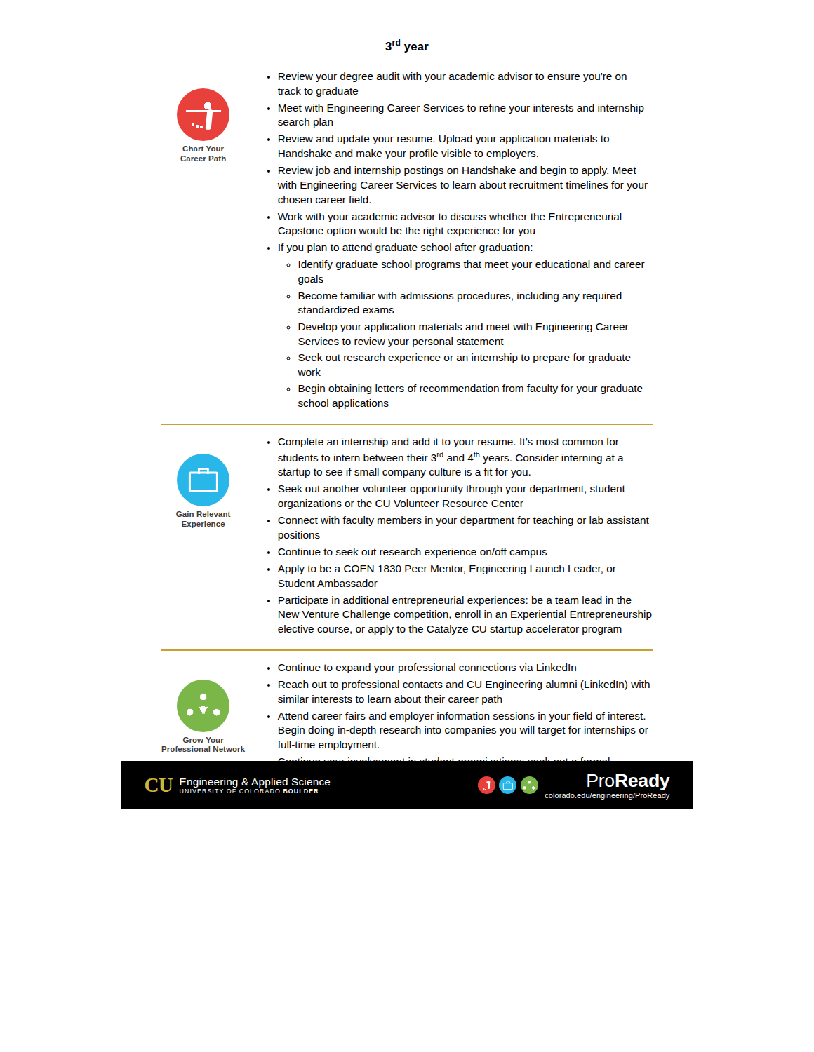3rd year
Chart Your
Career Path
Review your degree audit with your academic advisor to ensure you're on track to graduate
Meet with Engineering Career Services to refine your interests and internship search plan
Review and update your resume. Upload your application materials to Handshake and make your profile visible to employers.
Review job and internship postings on Handshake and begin to apply. Meet with Engineering Career Services to learn about recruitment timelines for your chosen career field.
Work with your academic advisor to discuss whether the Entrepreneurial Capstone option would be the right experience for you
If you plan to attend graduate school after graduation:
Identify graduate school programs that meet your educational and career goals
Become familiar with admissions procedures, including any required standardized exams
Develop your application materials and meet with Engineering Career Services to review your personal statement
Seek out research experience or an internship to prepare for graduate work
Begin obtaining letters of recommendation from faculty for your graduate school applications
Gain Relevant
Experience
Complete an internship and add it to your resume. It’s most common for students to intern between their 3rd and 4th years. Consider interning at a startup to see if small company culture is a fit for you.
Seek out another volunteer opportunity through your department, student organizations or the CU Volunteer Resource Center
Connect with faculty members in your department for teaching or lab assistant positions
Continue to seek out research experience on/off campus
Apply to be a COEN 1830 Peer Mentor, Engineering Launch Leader, or Student Ambassador
Participate in additional entrepreneurial experiences: be a team lead in the New Venture Challenge competition, enroll in an Experiential Entrepreneurship elective course, or apply to the Catalyze CU startup accelerator program
Grow Your
Professional Network
Continue to expand your professional connections via LinkedIn
Reach out to professional contacts and CU Engineering alumni (LinkedIn) with similar interests to learn about their career path
Attend career fairs and employer information sessions in your field of interest. Begin doing in-depth research into companies you will target for internships or full-time employment.
Continue your involvement in student organizations: seek out a formal leadership role and attend events and conferences
Attend Entrepreneur Mentor networking events and skills workshops
CU
Engineering & Applied Science UNIVERSITY OF COLORADO BOULDER
ProReady colorado.edu/engineering/ProReady